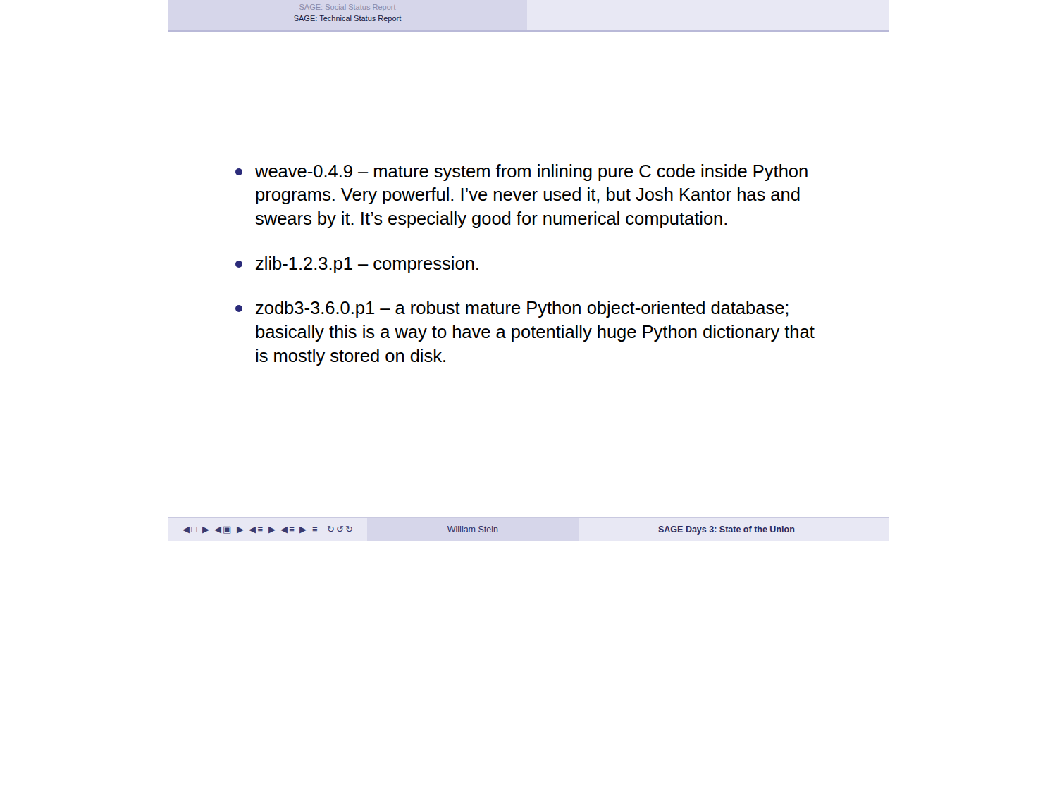SAGE: Social Status Report
SAGE: Technical Status Report
weave-0.4.9 – mature system from inlining pure C code inside Python programs. Very powerful. I’ve never used it, but Josh Kantor has and swears by it. It’s especially good for numerical computation.
zlib-1.2.3.p1 – compression.
zodb3-3.6.0.p1 – a robust mature Python object-oriented database; basically this is a way to have a potentially huge Python dictionary that is mostly stored on disk.
◀□ ▶ ◀▣ ▶ ◀≡ ▶ ◀≡ ▶ ≡ ↻↺↻
William Stein
SAGE Days 3: State of the Union